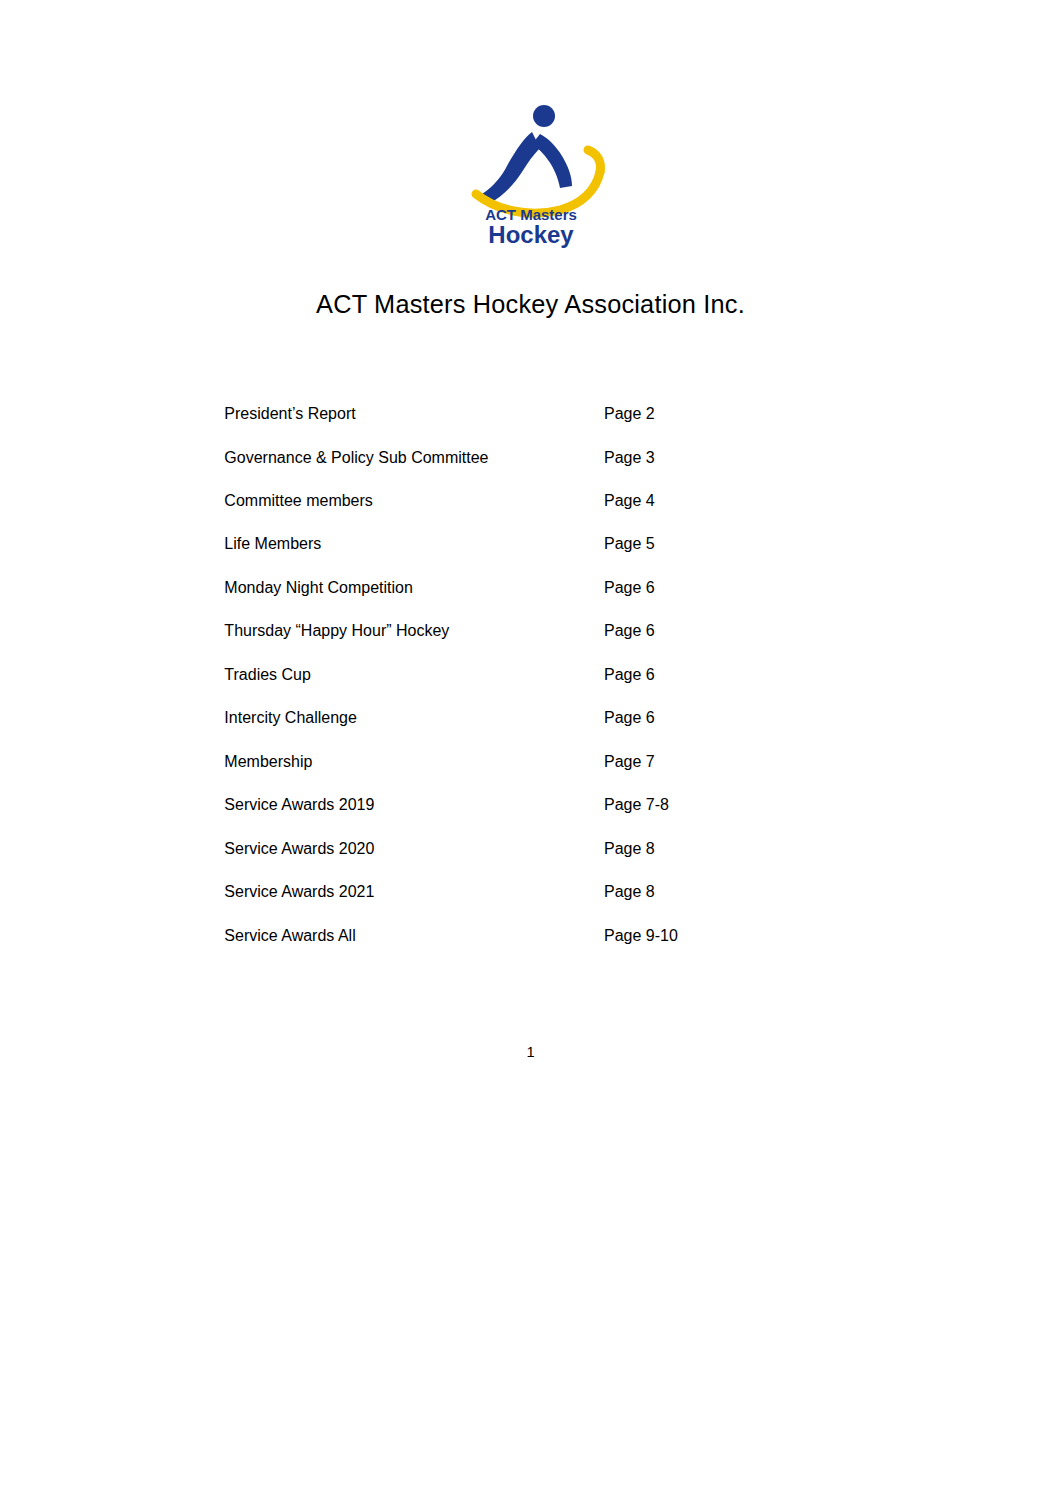ACT Masters Hockey
ACT Masters Hockey Association Inc.
| President’s Report | Page 2 |
| Governance & Policy Sub Committee | Page 3 |
| Committee members | Page 4 |
| Life Members | Page 5 |
| Monday Night Competition | Page 6 |
| Thursday “Happy Hour” Hockey | Page 6 |
| Tradies Cup | Page 6 |
| Intercity Challenge | Page 6 |
| Membership | Page 7 |
| Service Awards 2019 | Page 7-8 |
| Service Awards 2020 | Page 8 |
| Service Awards 2021 | Page 8 |
| Service Awards All | Page 9-10 |
1